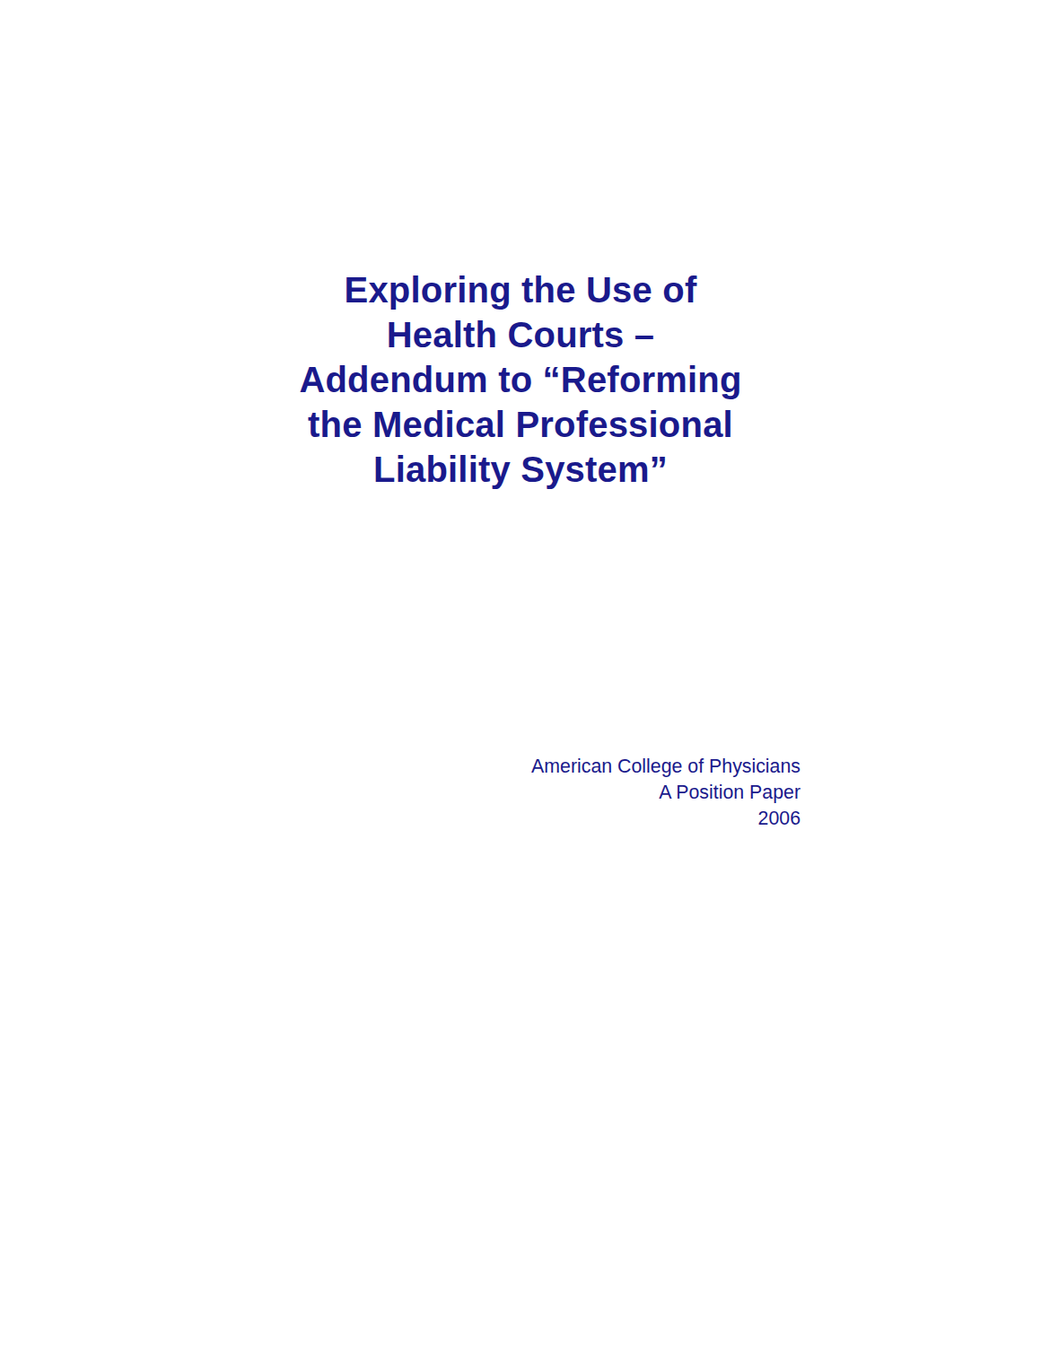Exploring the Use of Health Courts – Addendum to “Reforming the Medical Professional Liability System”
American College of Physicians
A Position Paper
2006